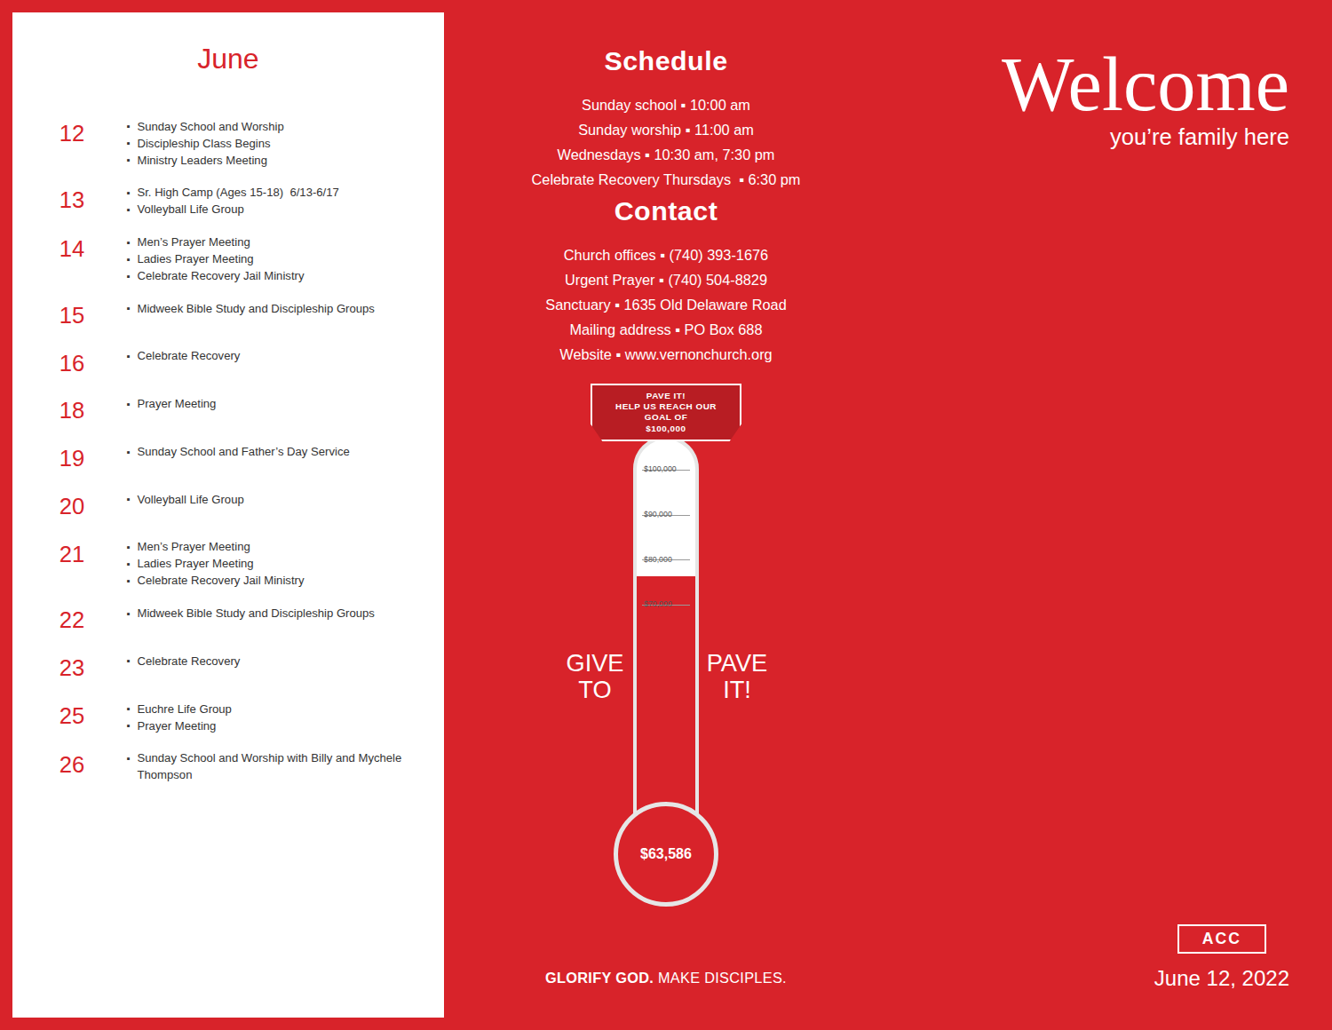June
| 12 | Sunday School and Worship Discipleship Class Begins Ministry Leaders Meeting |
| 13 | Sr. High Camp (Ages 15-18) 6/13-6/17 Volleyball Life Group |
| 14 | Men’s Prayer Meeting Ladies Prayer Meeting Celebrate Recovery Jail Ministry |
| 15 | Midweek Bible Study and Discipleship Groups |
| 16 | Celebrate Recovery |
| 18 | Prayer Meeting |
| 19 | Sunday School and Father’s Day Service |
| 20 | Volleyball Life Group |
| 21 | Men’s Prayer Meeting Ladies Prayer Meeting Celebrate Recovery Jail Ministry |
| 22 | Midweek Bible Study and Discipleship Groups |
| 23 | Celebrate Recovery |
| 25 | Euchre Life Group Prayer Meeting |
| 26 | Sunday School and Worship with Billy and Mychele Thompson |
Schedule
Sunday school ▪ 10:00 am
Sunday worship ▪ 11:00 am
Wednesdays ▪ 10:30 am, 7:30 pm
Celebrate Recovery Thursdays ▪ 6:30 pm
Contact
Church offices ▪ (740) 393-1676
Urgent Prayer ▪ (740) 504-8829
Sanctuary ▪ 1635 Old Delaware Road
Mailing address ▪ PO Box 688
Website ▪ www.vernonchurch.org
Pave it!
Help us reach our
goal of
$100,000
$100,000
$90,000
$80,000
$70,000
$63,586
GIVE
TO
PAVE
IT!
GLORIFY GOD. MAKE DISCIPLES.
Welcome
you’re family here
ACC
June 12, 2022